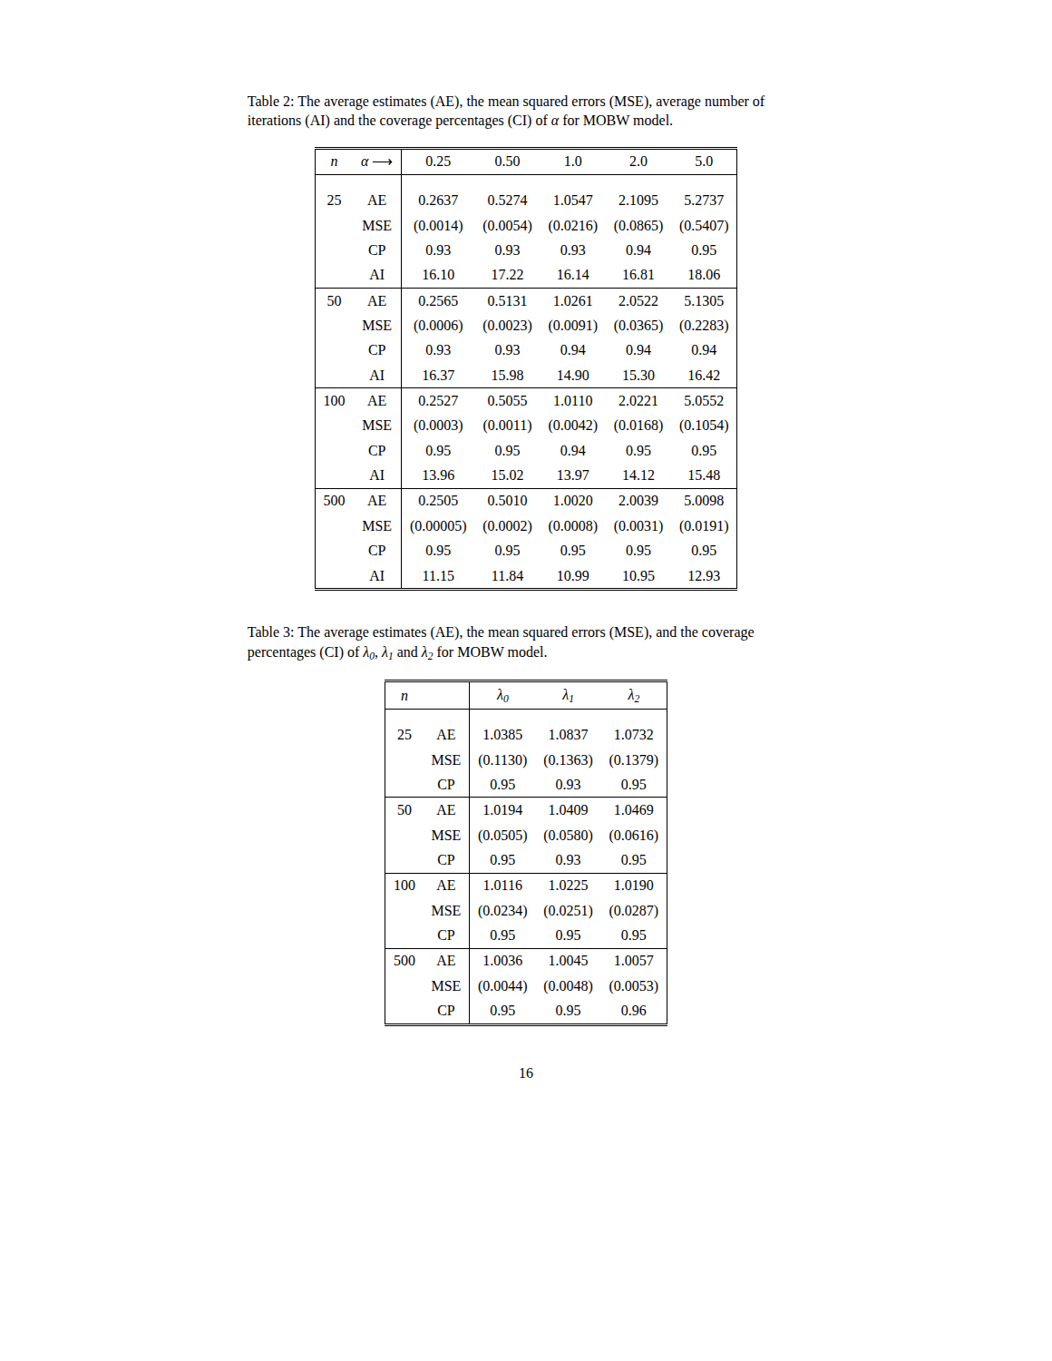Table 2: The average estimates (AE), the mean squared errors (MSE), average number of iterations (AI) and the coverage percentages (CI) of α for MOBW model.
| n | α ⟶ | 0.25 | 0.50 | 1.0 | 2.0 | 5.0 |
| --- | --- | --- | --- | --- | --- | --- |
| 25 | AE | 0.2637 | 0.5274 | 1.0547 | 2.1095 | 5.2737 |
| | MSE | (0.0014) | (0.0054) | (0.0216) | (0.0865) | (0.5407) |
| | CP | 0.93 | 0.93 | 0.93 | 0.94 | 0.95 |
| | AI | 16.10 | 17.22 | 16.14 | 16.81 | 18.06 |
| 50 | AE | 0.2565 | 0.5131 | 1.0261 | 2.0522 | 5.1305 |
| | MSE | (0.0006) | (0.0023) | (0.0091) | (0.0365) | (0.2283) |
| | CP | 0.93 | 0.93 | 0.94 | 0.94 | 0.94 |
| | AI | 16.37 | 15.98 | 14.90 | 15.30 | 16.42 |
| 100 | AE | 0.2527 | 0.5055 | 1.0110 | 2.0221 | 5.0552 |
| | MSE | (0.0003) | (0.0011) | (0.0042) | (0.0168) | (0.1054) |
| | CP | 0.95 | 0.95 | 0.94 | 0.95 | 0.95 |
| | AI | 13.96 | 15.02 | 13.97 | 14.12 | 15.48 |
| 500 | AE | 0.2505 | 0.5010 | 1.0020 | 2.0039 | 5.0098 |
| | MSE | (0.00005) | (0.0002) | (0.0008) | (0.0031) | (0.0191) |
| | CP | 0.95 | 0.95 | 0.95 | 0.95 | 0.95 |
| | AI | 11.15 | 11.84 | 10.99 | 10.95 | 12.93 |
Table 3: The average estimates (AE), the mean squared errors (MSE), and the coverage percentages (CI) of λ0, λ1 and λ2 for MOBW model.
| n | | λ 0 | λ 1 | λ 2 |
| --- | --- | --- | --- | --- |
| 25 | AE | 1.0385 | 1.0837 | 1.0732 |
| | MSE | (0.1130) | (0.1363) | (0.1379) |
| | CP | 0.95 | 0.93 | 0.95 |
| 50 | AE | 1.0194 | 1.0409 | 1.0469 |
| | MSE | (0.0505) | (0.0580) | (0.0616) |
| | CP | 0.95 | 0.93 | 0.95 |
| 100 | AE | 1.0116 | 1.0225 | 1.0190 |
| | MSE | (0.0234) | (0.0251) | (0.0287) |
| | CP | 0.95 | 0.95 | 0.95 |
| 500 | AE | 1.0036 | 1.0045 | 1.0057 |
| | MSE | (0.0044) | (0.0048) | (0.0053) |
| | CP | 0.95 | 0.95 | 0.96 |
16